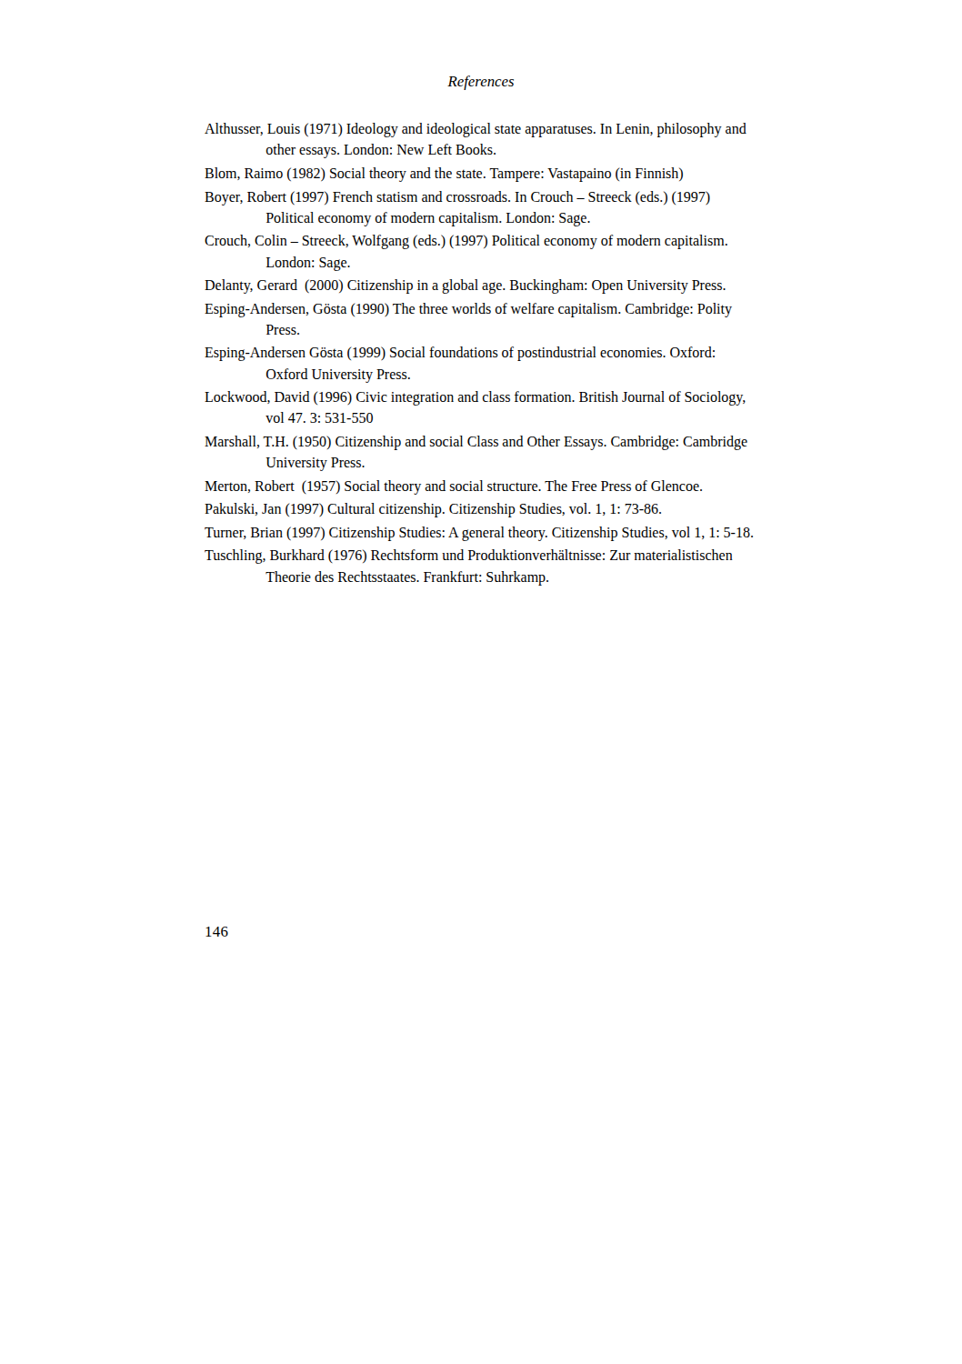References
Althusser, Louis (1971) Ideology and ideological state apparatuses. In Lenin, philosophy and other essays. London: New Left Books.
Blom, Raimo (1982) Social theory and the state. Tampere: Vastapaino (in Finnish)
Boyer, Robert (1997) French statism and crossroads. In Crouch – Streeck (eds.) (1997) Political economy of modern capitalism. London: Sage.
Crouch, Colin – Streeck, Wolfgang (eds.) (1997) Political economy of modern capitalism. London: Sage.
Delanty, Gerard (2000) Citizenship in a global age. Buckingham: Open University Press.
Esping-Andersen, Gösta (1990) The three worlds of welfare capitalism. Cambridge: Polity Press.
Esping-Andersen Gösta (1999) Social foundations of postindustrial economies. Oxford: Oxford University Press.
Lockwood, David (1996) Civic integration and class formation. British Journal of Sociology, vol 47. 3: 531-550
Marshall, T.H. (1950) Citizenship and social Class and Other Essays. Cambridge: Cambridge University Press.
Merton, Robert (1957) Social theory and social structure. The Free Press of Glencoe.
Pakulski, Jan (1997) Cultural citizenship. Citizenship Studies, vol. 1, 1: 73-86.
Turner, Brian (1997) Citizenship Studies: A general theory. Citizenship Studies, vol 1, 1: 5-18.
Tuschling, Burkhard (1976) Rechtsform und Produktionverhältnisse: Zur materialistischen Theorie des Rechtsstaates. Frankfurt: Suhrkamp.
146